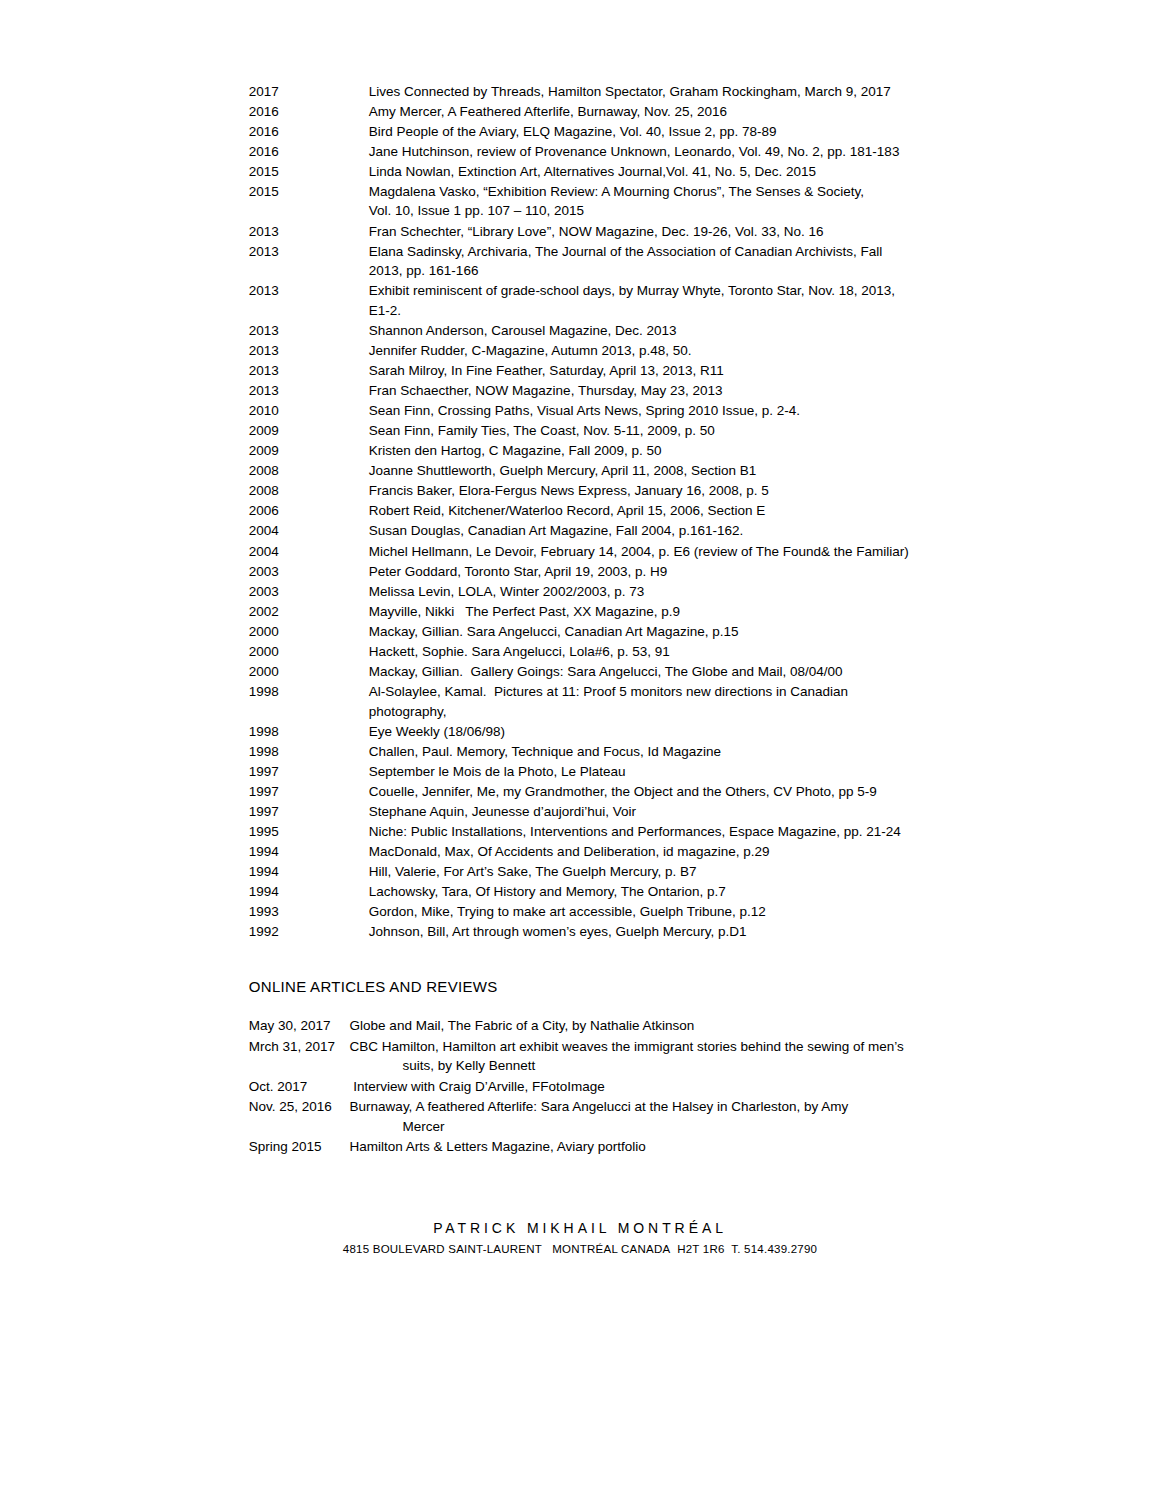| 2017 | Lives Connected by Threads, Hamilton Spectator, Graham Rockingham, March 9, 2017 |
| 2016 | Amy Mercer, A Feathered Afterlife, Burnaway, Nov. 25, 2016 |
| 2016 | Bird People of the Aviary, ELQ Magazine, Vol. 40, Issue 2, pp. 78-89 |
| 2016 | Jane Hutchinson, review of Provenance Unknown, Leonardo, Vol. 49, No. 2, pp. 181-183 |
| 2015 | Linda Nowlan, Extinction Art, Alternatives Journal,Vol. 41, No. 5, Dec. 2015 |
| 2015 | Magdalena Vasko, “Exhibition Review: A Mourning Chorus”, The Senses & Society, Vol. 10, Issue 1 pp. 107 – 110, 2015 |
| 2013 | Fran Schechter, “Library Love”, NOW Magazine, Dec. 19-26, Vol. 33, No. 16 |
| 2013 | Elana Sadinsky, Archivaria, The Journal of the Association of Canadian Archivists, Fall 2013, pp. 161-166 |
| 2013 | Exhibit reminiscent of grade-school days, by Murray Whyte, Toronto Star, Nov. 18, 2013, E1-2. |
| 2013 | Shannon Anderson, Carousel Magazine, Dec. 2013 |
| 2013 | Jennifer Rudder, C-Magazine, Autumn 2013, p.48, 50. |
| 2013 | Sarah Milroy, In Fine Feather, Saturday, April 13, 2013, R11 |
| 2013 | Fran Schaecther, NOW Magazine, Thursday, May 23, 2013 |
| 2010 | Sean Finn, Crossing Paths, Visual Arts News, Spring 2010 Issue, p. 2-4. |
| 2009 | Sean Finn, Family Ties, The Coast, Nov. 5-11, 2009, p. 50 |
| 2009 | Kristen den Hartog, C Magazine, Fall 2009, p. 50 |
| 2008 | Joanne Shuttleworth, Guelph Mercury, April 11, 2008, Section B1 |
| 2008 | Francis Baker, Elora-Fergus News Express, January 16, 2008, p. 5 |
| 2006 | Robert Reid, Kitchener/Waterloo Record, April 15, 2006, Section E |
| 2004 | Susan Douglas, Canadian Art Magazine, Fall 2004, p.161-162. |
| 2004 | Michel Hellmann, Le Devoir, February 14, 2004, p. E6 (review of The Found& the Familiar) |
| 2003 | Peter Goddard, Toronto Star, April 19, 2003, p. H9 |
| 2003 | Melissa Levin, LOLA, Winter 2002/2003, p. 73 |
| 2002 | Mayville, Nikki The Perfect Past, XX Magazine, p.9 |
| 2000 | Mackay, Gillian. Sara Angelucci, Canadian Art Magazine, p.15 |
| 2000 | Hackett, Sophie. Sara Angelucci, Lola#6, p. 53, 91 |
| 2000 | Mackay, Gillian. Gallery Goings: Sara Angelucci, The Globe and Mail, 08/04/00 |
| 1998 | Al-Solaylee, Kamal. Pictures at 11: Proof 5 monitors new directions in Canadian photography, |
| 1998 | Eye Weekly (18/06/98) |
| 1998 | Challen, Paul. Memory, Technique and Focus, Id Magazine |
| 1997 | September le Mois de la Photo, Le Plateau |
| 1997 | Couelle, Jennifer, Me, my Grandmother, the Object and the Others, CV Photo, pp 5-9 |
| 1997 | Stephane Aquin, Jeunesse d’aujordi’hui, Voir |
| 1995 | Niche: Public Installations, Interventions and Performances, Espace Magazine, pp. 21-24 |
| 1994 | MacDonald, Max, Of Accidents and Deliberation, id magazine, p.29 |
| 1994 | Hill, Valerie, For Art’s Sake, The Guelph Mercury, p. B7 |
| 1994 | Lachowsky, Tara, Of History and Memory, The Ontarion, p.7 |
| 1993 | Gordon, Mike, Trying to make art accessible, Guelph Tribune, p.12 |
| 1992 | Johnson, Bill, Art through women’s eyes, Guelph Mercury, p.D1 |
ONLINE ARTICLES AND REVIEWS
| May 30, 2017 | Globe and Mail, The Fabric of a City, by Nathalie Atkinson |
| Mrch 31, 2017 | CBC Hamilton, Hamilton art exhibit weaves the immigrant stories behind the sewing of men’s suits, by Kelly Bennett |
| Oct. 2017 | Interview with Craig D’Arville, FFotoImage |
| Nov. 25, 2016 | Burnaway, A feathered Afterlife: Sara Angelucci at the Halsey in Charleston, by Amy Mercer |
| Spring 2015 | Hamilton Arts & Letters Magazine, Aviary portfolio |
PATRICK MIKHAIL MONTRÉAL
4815 BOULEVARD SAINT-LAURENT MONTRÉAL CANADA H2T 1R6 T. 514.439.2790